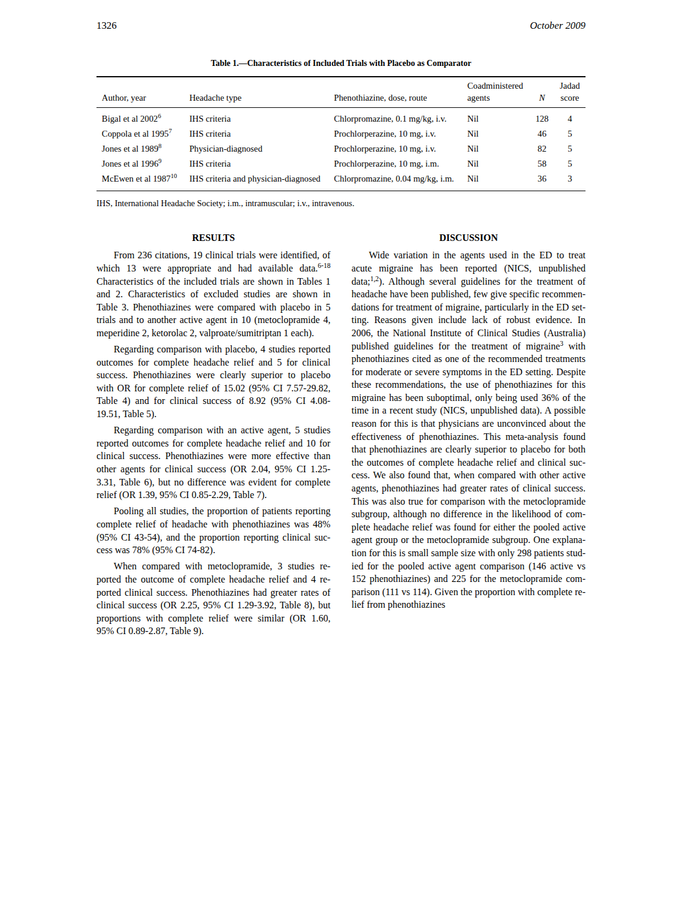1326 October 2009
Table 1.—Characteristics of Included Trials with Placebo as Comparator
| Author, year | Headache type | Phenothiazine, dose, route | Coadministered agents | N | Jadad score |
| --- | --- | --- | --- | --- | --- |
| Bigal et al 2002 6 | IHS criteria | Chlorpromazine, 0.1 mg/kg, i.v. | Nil | 128 | 4 |
| Coppola et al 1995 7 | IHS criteria | Prochlorperazine, 10 mg, i.v. | Nil | 46 | 5 |
| Jones et al 1989 8 | Physician-diagnosed | Prochlorperazine, 10 mg, i.v. | Nil | 82 | 5 |
| Jones et al 1996 9 | IHS criteria | Prochlorperazine, 10 mg, i.m. | Nil | 58 | 5 |
| McEwen et al 1987 10 | IHS criteria and physician-diagnosed | Chlorpromazine, 0.04 mg/kg, i.m. | Nil | 36 | 3 |
IHS, International Headache Society; i.m., intramuscular; i.v., intravenous.
RESULTS
From 236 citations, 19 clinical trials were identified, of which 13 were appropriate and had available data.6-18 Characteristics of the included trials are shown in Tables 1 and 2. Characteristics of excluded studies are shown in Table 3. Phenothiazines were compared with placebo in 5 trials and to another active agent in 10 (metoclopramide 4, meperidine 2, ketorolac 2, valproate/sumitriptan 1 each).
Regarding comparison with placebo, 4 studies reported outcomes for complete headache relief and 5 for clinical success. Phenothiazines were clearly superior to placebo with OR for complete relief of 15.02 (95% CI 7.57-29.82, Table 4) and for clinical success of 8.92 (95% CI 4.08-19.51, Table 5).
Regarding comparison with an active agent, 5 studies reported outcomes for complete headache relief and 10 for clinical success. Phenothiazines were more effective than other agents for clinical success (OR 2.04, 95% CI 1.25-3.31, Table 6), but no difference was evident for complete relief (OR 1.39, 95% CI 0.85-2.29, Table 7).
Pooling all studies, the proportion of patients reporting complete relief of headache with phenothiazines was 48% (95% CI 43-54), and the proportion reporting clinical success was 78% (95% CI 74-82).
When compared with metoclopramide, 3 studies reported the outcome of complete headache relief and 4 reported clinical success. Phenothiazines had greater rates of clinical success (OR 2.25, 95% CI 1.29-3.92, Table 8), but proportions with complete relief were similar (OR 1.60, 95% CI 0.89-2.87, Table 9).
DISCUSSION
Wide variation in the agents used in the ED to treat acute migraine has been reported (NICS, unpublished data;1,2). Although several guidelines for the treatment of headache have been published, few give specific recommendations for treatment of migraine, particularly in the ED setting. Reasons given include lack of robust evidence. In 2006, the National Institute of Clinical Studies (Australia) published guidelines for the treatment of migraine3 with phenothiazines cited as one of the recommended treatments for moderate or severe symptoms in the ED setting. Despite these recommendations, the use of phenothiazines for this migraine has been suboptimal, only being used 36% of the time in a recent study (NICS, unpublished data). A possible reason for this is that physicians are unconvinced about the effectiveness of phenothiazines. This meta-analysis found that phenothiazines are clearly superior to placebo for both the outcomes of complete headache relief and clinical success. We also found that, when compared with other active agents, phenothiazines had greater rates of clinical success. This was also true for comparison with the metoclopramide subgroup, although no difference in the likelihood of complete headache relief was found for either the pooled active agent group or the metoclopramide subgroup. One explanation for this is small sample size with only 298 patients studied for the pooled active agent comparison (146 active vs 152 phenothiazines) and 225 for the metoclopramide comparison (111 vs 114). Given the proportion with complete relief from phenothiazines